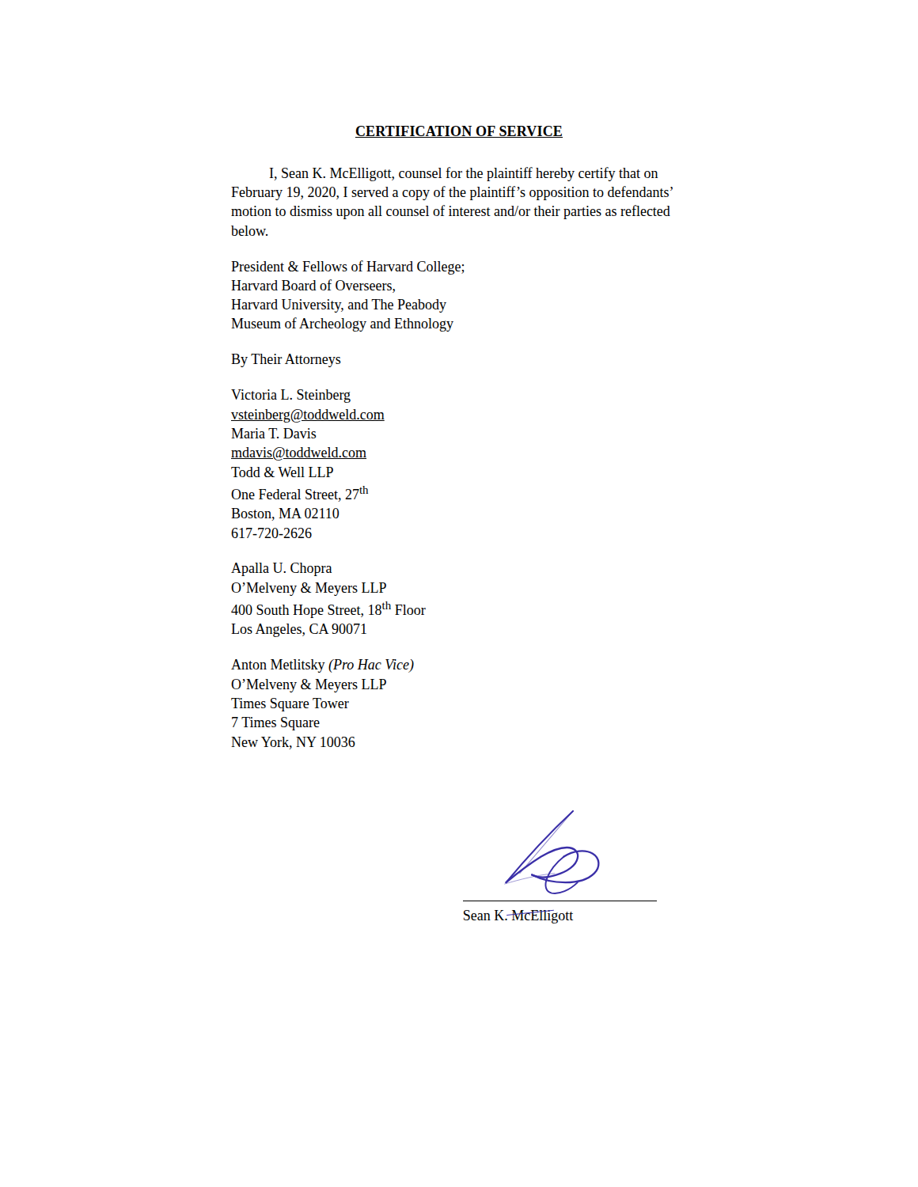CERTIFICATION OF SERVICE
I, Sean K. McElligott, counsel for the plaintiff hereby certify that on February 19, 2020, I served a copy of the plaintiff’s opposition to defendants’ motion to dismiss upon all counsel of interest and/or their parties as reflected below.
President & Fellows of Harvard College;
Harvard Board of Overseers,
Harvard University, and The Peabody
Museum of Archeology and Ethnology
By Their Attorneys
Victoria L. Steinberg
vsteinberg@toddweld.com
Maria T. Davis
mdavis@toddweld.com
Todd & Well LLP
One Federal Street, 27th
Boston, MA 02110
617-720-2626
Apalla U. Chopra
O’Melveny & Meyers LLP
400 South Hope Street, 18th Floor
Los Angeles, CA 90071
Anton Metlitsky (Pro Hac Vice)
O’Melveny & Meyers LLP
Times Square Tower
7 Times Square
New York, NY 10036
Sean K. McElligott